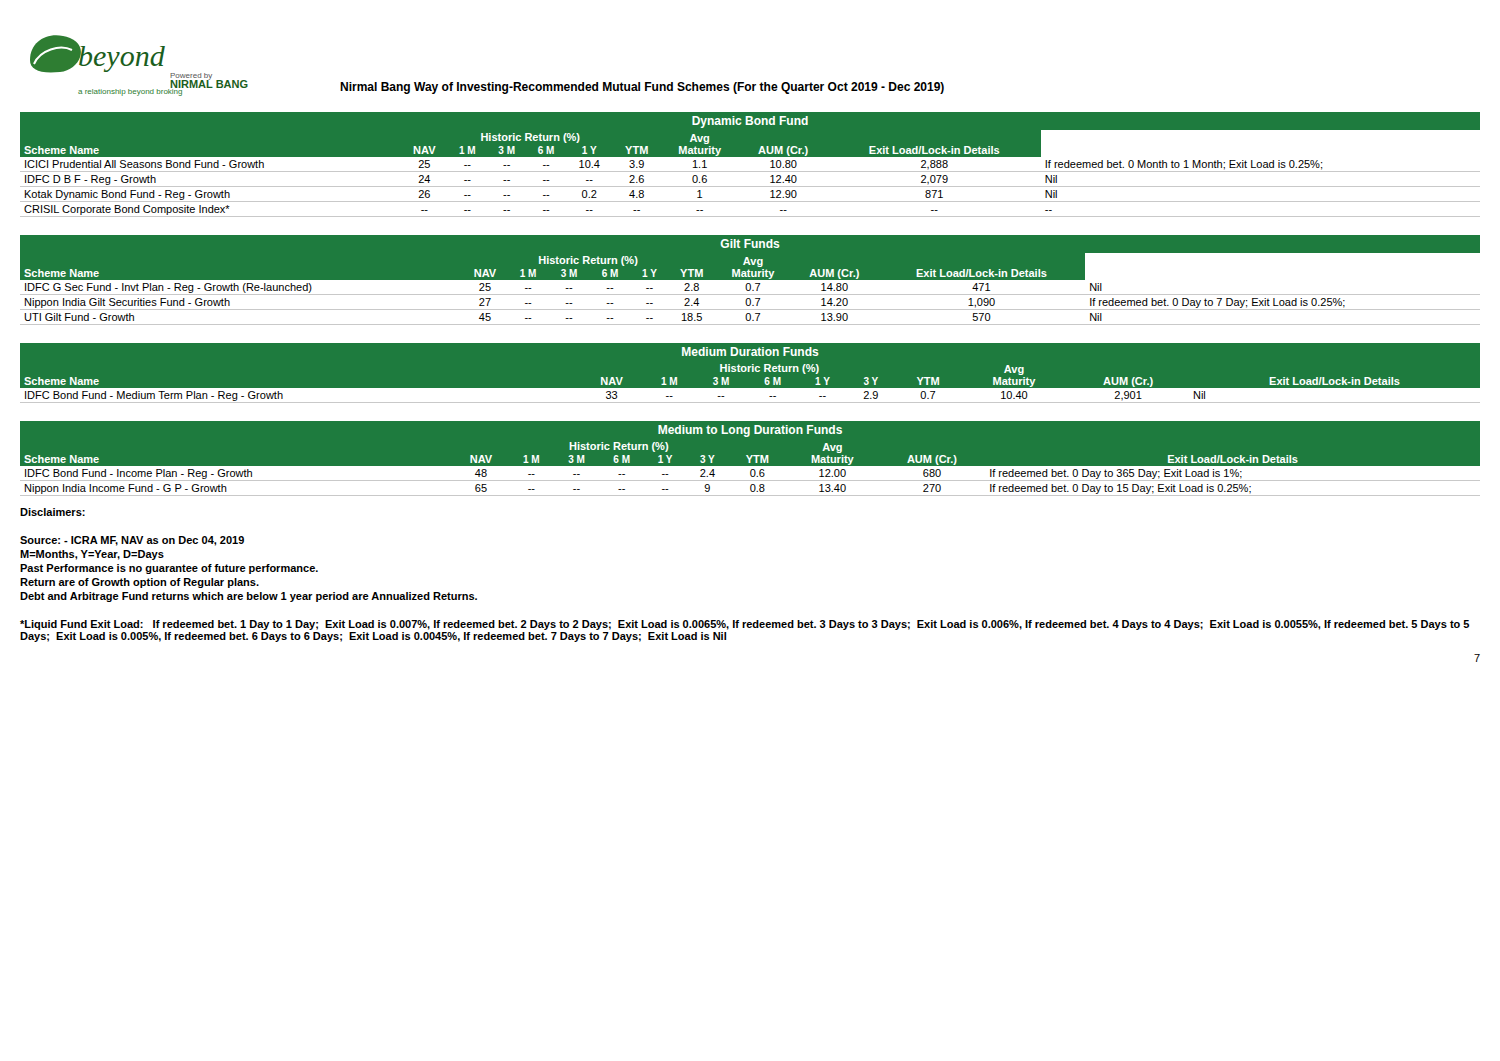beyond Powered by NIRMAL BANG a relationship beyond broking
Nirmal Bang Way of Investing-Recommended Mutual Fund Schemes (For the Quarter Oct 2019 - Dec 2019)
Dynamic Bond Fund
| Scheme Name | NAV | Historic Return (%) | YTM | Avg Maturity | AUM (Cr.) | Exit Load/Lock-in Details |
| --- | --- | --- | --- | --- | --- | --- |
| 1 M | 3 M | 6 M | 1 Y |
| ICICI Prudential All Seasons Bond Fund - Growth | 25 | -- | -- | -- | 10.4 | 3.9 | 1.1 | 10.80 | 2,888 | If redeemed bet. 0 Month to 1 Month; Exit Load is 0.25%; |
| IDFC D B F - Reg - Growth | 24 | -- | -- | -- | -- | 2.6 | 0.6 | 12.40 | 2,079 | Nil |
| Kotak Dynamic Bond Fund - Reg - Growth | 26 | -- | -- | -- | 0.2 | 4.8 | 1 | 12.90 | 871 | Nil |
| CRISIL Corporate Bond Composite Index* | -- | -- | -- | -- | -- | -- | -- | -- | -- | -- |
Gilt Funds
| Scheme Name | NAV | Historic Return (%) | YTM | Avg Maturity | AUM (Cr.) | Exit Load/Lock-in Details |
| --- | --- | --- | --- | --- | --- | --- |
| 1 M | 3 M | 6 M | 1 Y |
| IDFC G Sec Fund - Invt Plan - Reg - Growth (Re-launched) | 25 | -- | -- | -- | -- | 2.8 | 0.7 | 14.80 | 471 | Nil |
| Nippon India Gilt Securities Fund - Growth | 27 | -- | -- | -- | -- | 2.4 | 0.7 | 14.20 | 1,090 | If redeemed bet. 0 Day to 7 Day; Exit Load is 0.25%; |
| UTI Gilt Fund - Growth | 45 | -- | -- | -- | -- | 18.5 | 0.7 | 13.90 | 570 | Nil |
Medium Duration Funds
| Scheme Name | NAV | Historic Return (%) | YTM | Avg Maturity | AUM (Cr.) | Exit Load/Lock-in Details |
| --- | --- | --- | --- | --- | --- | --- |
| 1 M | 3 M | 6 M | 1 Y | 3 Y |
| IDFC Bond Fund - Medium Term Plan - Reg - Growth | 33 | -- | -- | -- | -- | 2.9 | 0.7 | 10.40 | 2,901 | Nil |
Medium to Long Duration Funds
| Scheme Name | NAV | Historic Return (%) | YTM | Avg Maturity | AUM (Cr.) | Exit Load/Lock-in Details |
| --- | --- | --- | --- | --- | --- | --- |
| 1 M | 3 M | 6 M | 1 Y | 3 Y |
| IDFC Bond Fund - Income Plan - Reg - Growth | 48 | -- | -- | -- | -- | 2.4 | 0.6 | 12.00 | 680 | If redeemed bet. 0 Day to 365 Day; Exit Load is 1%; |
| Nippon India Income Fund - G P - Growth | 65 | -- | -- | -- | -- | 9 | 0.8 | 13.40 | 270 | If redeemed bet. 0 Day to 15 Day; Exit Load is 0.25%; |
Disclaimers:
Source: - ICRA MF, NAV as on Dec 04, 2019
M=Months, Y=Year, D=Days
Past Performance is no guarantee of future performance.
Return are of Growth option of Regular plans.
Debt and Arbitrage Fund returns which are below 1 year period are Annualized Returns.
*Liquid Fund Exit Load: If redeemed bet. 1 Day to 1 Day; Exit Load is 0.007%, If redeemed bet. 2 Days to 2 Days; Exit Load is 0.0065%, If redeemed bet. 3 Days to 3 Days; Exit Load is 0.006%, If redeemed bet. 4 Days to 4 Days; Exit Load is 0.0055%, If redeemed bet. 5 Days to 5 Days; Exit Load is 0.005%, If redeemed bet. 6 Days to 6 Days; Exit Load is 0.0045%, If redeemed bet. 7 Days to 7 Days; Exit Load is Nil
7